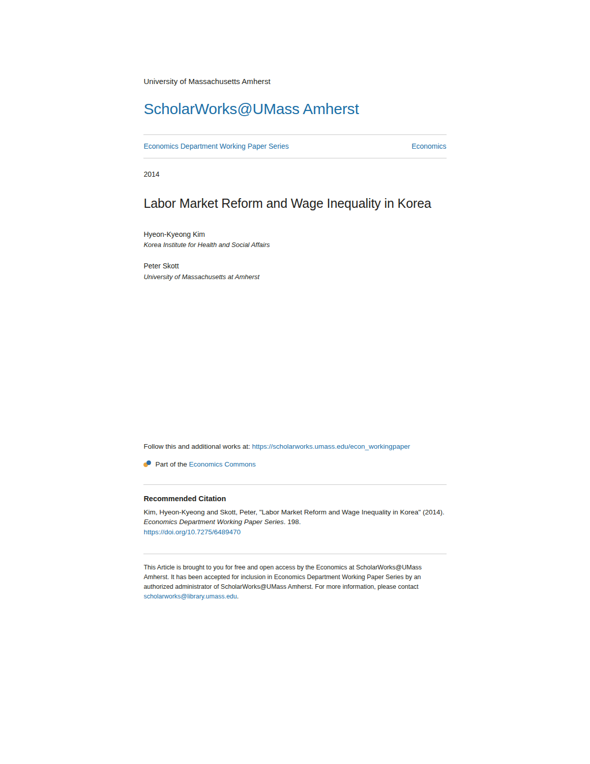University of Massachusetts Amherst
ScholarWorks@UMass Amherst
Economics Department Working Paper Series Economics
2014
Labor Market Reform and Wage Inequality in Korea
Hyeon-Kyeong Kim
Korea Institute for Health and Social Affairs
Peter Skott
University of Massachusetts at Amherst
Follow this and additional works at: https://scholarworks.umass.edu/econ_workingpaper
Part of the Economics Commons
Recommended Citation
Kim, Hyeon-Kyeong and Skott, Peter, "Labor Market Reform and Wage Inequality in Korea" (2014). Economics Department Working Paper Series. 198.
https://doi.org/10.7275/6489470
This Article is brought to you for free and open access by the Economics at ScholarWorks@UMass Amherst. It has been accepted for inclusion in Economics Department Working Paper Series by an authorized administrator of ScholarWorks@UMass Amherst. For more information, please contact scholarworks@library.umass.edu.